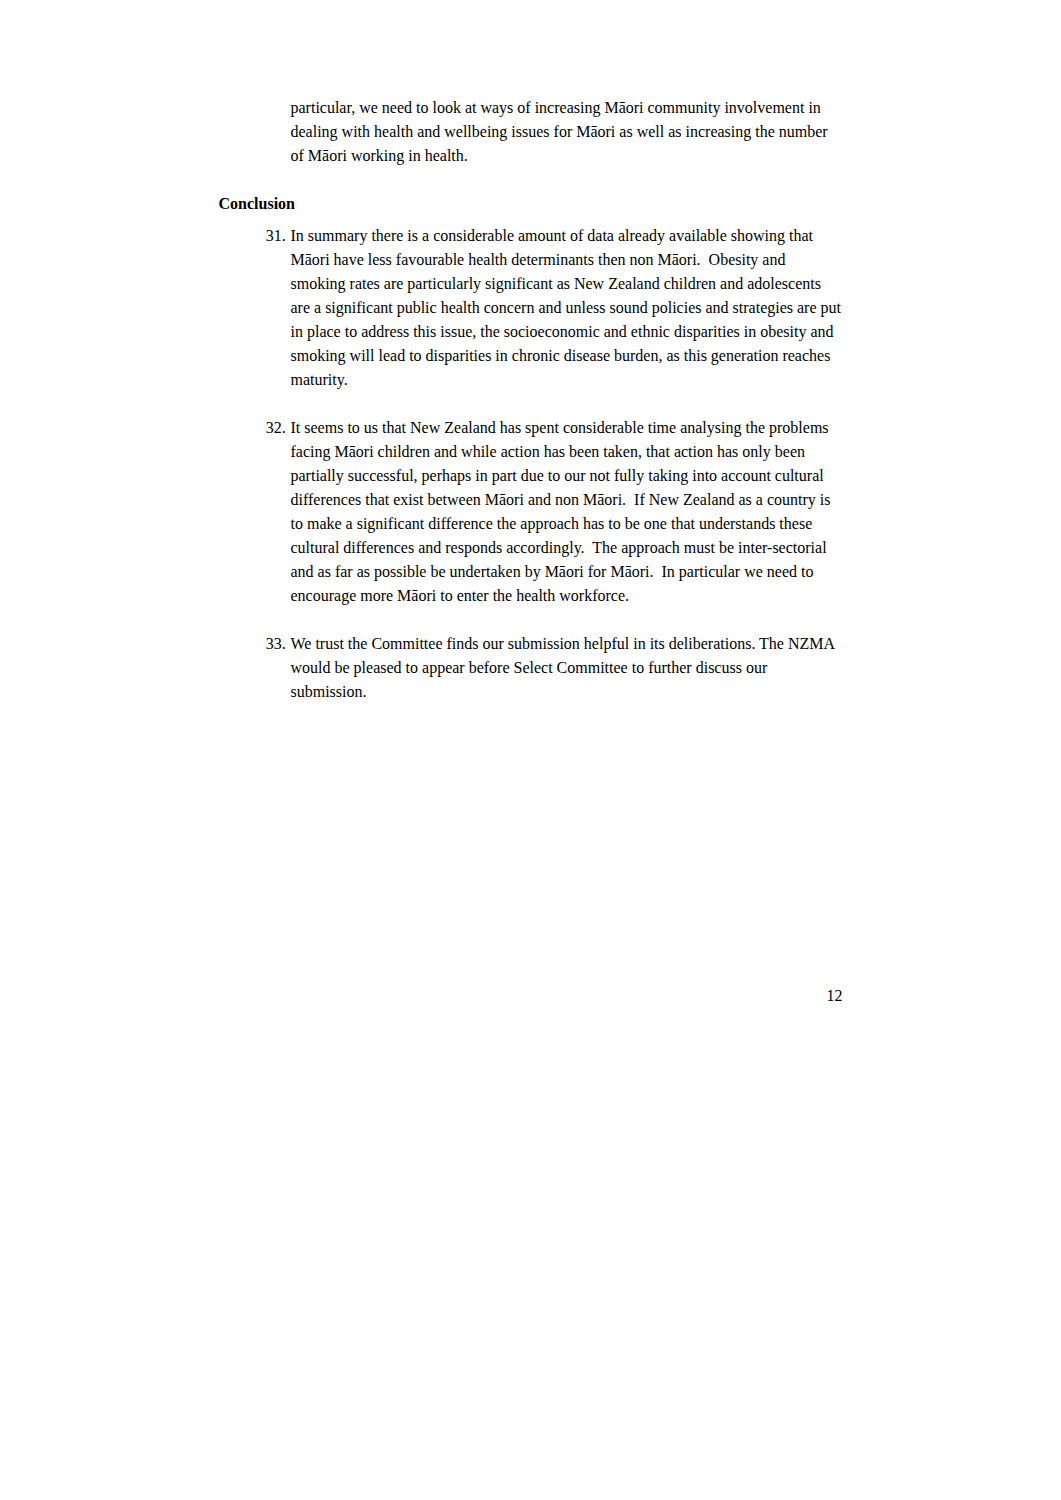particular, we need to look at ways of increasing Māori community involvement in dealing with health and wellbeing issues for Māori as well as increasing the number of Māori working in health.
Conclusion
31. In summary there is a considerable amount of data already available showing that Māori have less favourable health determinants then non Māori. Obesity and smoking rates are particularly significant as New Zealand children and adolescents are a significant public health concern and unless sound policies and strategies are put in place to address this issue, the socioeconomic and ethnic disparities in obesity and smoking will lead to disparities in chronic disease burden, as this generation reaches maturity.
32. It seems to us that New Zealand has spent considerable time analysing the problems facing Māori children and while action has been taken, that action has only been partially successful, perhaps in part due to our not fully taking into account cultural differences that exist between Māori and non Māori. If New Zealand as a country is to make a significant difference the approach has to be one that understands these cultural differences and responds accordingly. The approach must be inter-sectorial and as far as possible be undertaken by Māori for Māori. In particular we need to encourage more Māori to enter the health workforce.
33. We trust the Committee finds our submission helpful in its deliberations. The NZMA would be pleased to appear before Select Committee to further discuss our submission.
12